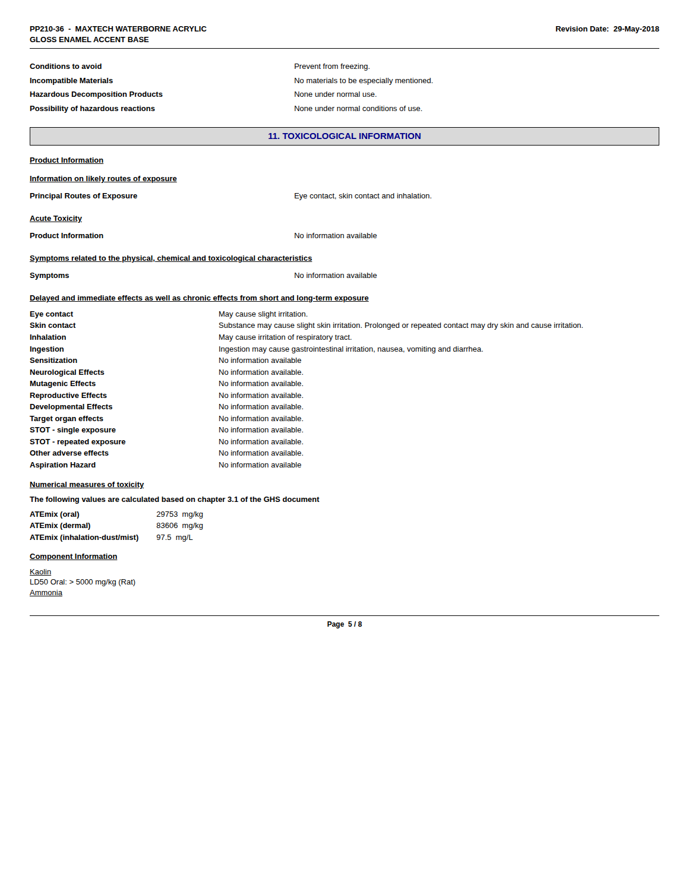PP210-36 - MAXTECH WATERBORNE ACRYLIC
GLOSS ENAMEL ACCENT BASE
Revision Date: 29-May-2018
| Conditions to avoid | Prevent from freezing. |
| Incompatible Materials | No materials to be especially mentioned. |
| Hazardous Decomposition Products | None under normal use. |
| Possibility of hazardous reactions | None under normal conditions of use. |
11. TOXICOLOGICAL INFORMATION
Product Information
Information on likely routes of exposure
| Principal Routes of Exposure | Eye contact, skin contact and inhalation. |
Acute Toxicity
| Product Information | No information available |
Symptoms related to the physical, chemical and toxicological characteristics
| Symptoms | No information available |
Delayed and immediate effects as well as chronic effects from short and long-term exposure
| Eye contact | May cause slight irritation. |
| Skin contact | Substance may cause slight skin irritation. Prolonged or repeated contact may dry skin and cause irritation. |
| Inhalation | May cause irritation of respiratory tract. |
| Ingestion | Ingestion may cause gastrointestinal irritation, nausea, vomiting and diarrhea. |
| Sensitization | No information available |
| Neurological Effects | No information available. |
| Mutagenic Effects | No information available. |
| Reproductive Effects | No information available. |
| Developmental Effects | No information available. |
| Target organ effects | No information available. |
| STOT - single exposure | No information available. |
| STOT - repeated exposure | No information available. |
| Other adverse effects | No information available. |
| Aspiration Hazard | No information available |
Numerical measures of toxicity
The following values are calculated based on chapter 3.1 of the GHS document
| ATEmix (oral) | 29753 mg/kg |
| ATEmix (dermal) | 83606 mg/kg |
| ATEmix (inhalation-dust/mist) | 97.5 mg/L |
Component Information
Kaolin
LD50 Oral: > 5000 mg/kg (Rat)
Ammonia
Page 5 / 8